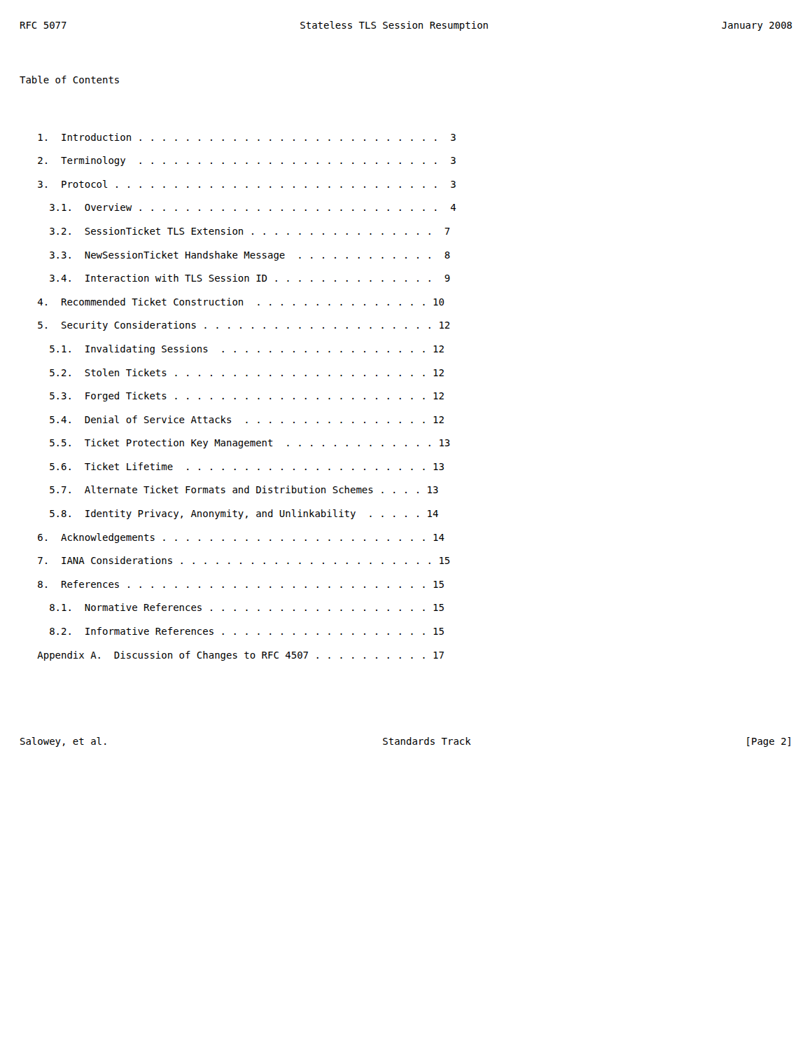RFC 5077 Stateless TLS Session Resumption January 2008
Table of Contents
1. Introduction . . . . . . . . . . . . . . . . . . . . . . . . . . 3
2. Terminology . . . . . . . . . . . . . . . . . . . . . . . . . . 3
3. Protocol . . . . . . . . . . . . . . . . . . . . . . . . . . . . 3
3.1. Overview . . . . . . . . . . . . . . . . . . . . . . . . . . 4
3.2. SessionTicket TLS Extension . . . . . . . . . . . . . . . . 7
3.3. NewSessionTicket Handshake Message . . . . . . . . . . . . 8
3.4. Interaction with TLS Session ID . . . . . . . . . . . . . . 9
4. Recommended Ticket Construction . . . . . . . . . . . . . . . 10
5. Security Considerations . . . . . . . . . . . . . . . . . . . . 12
5.1. Invalidating Sessions . . . . . . . . . . . . . . . . . . 12
5.2. Stolen Tickets . . . . . . . . . . . . . . . . . . . . . . 12
5.3. Forged Tickets . . . . . . . . . . . . . . . . . . . . . . 12
5.4. Denial of Service Attacks . . . . . . . . . . . . . . . . 12
5.5. Ticket Protection Key Management . . . . . . . . . . . . . 13
5.6. Ticket Lifetime . . . . . . . . . . . . . . . . . . . . . 13
5.7. Alternate Ticket Formats and Distribution Schemes . . . . 13
5.8. Identity Privacy, Anonymity, and Unlinkability . . . . . 14
6. Acknowledgements . . . . . . . . . . . . . . . . . . . . . . . 14
7. IANA Considerations . . . . . . . . . . . . . . . . . . . . . . 15
8. References . . . . . . . . . . . . . . . . . . . . . . . . . . 15
8.1. Normative References . . . . . . . . . . . . . . . . . . . 15
8.2. Informative References . . . . . . . . . . . . . . . . . . 15
Appendix A. Discussion of Changes to RFC 4507 . . . . . . . . . . 17
Salowey, et al. Standards Track[Page 2]